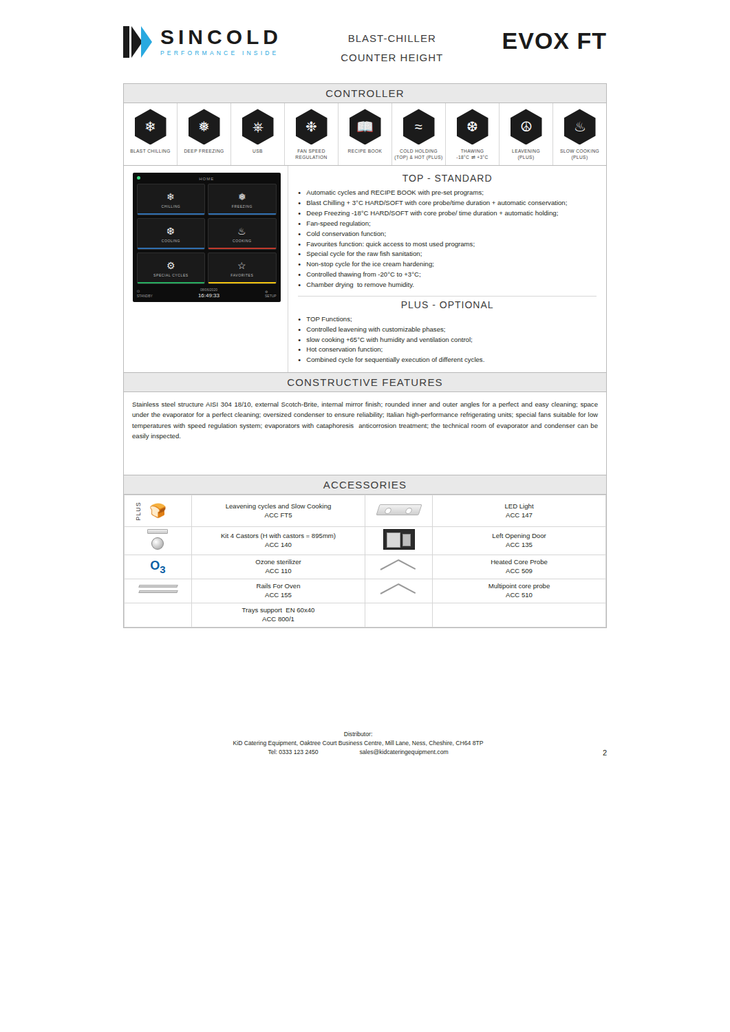SINCOLD
PERFORMANCE INSIDE
BLAST-CHILLER
COUNTER HEIGHT
EVOX FT
CONTROLLER
❄
BLAST CHILLING
❅
DEEP FREEZING
⎈
USB
❉
FAN SPEED
REGULATION
📖
RECIPE BOOK
≈
COLD HOLDING
(TOP) & HOT (PLUS)
❆
THAWING
-18°C ⇌ +3°C
☮
LEAVENING
(PLUS)
♨
SLOW COOKING
(PLUS)
HOME
❄CHILLING
❅FREEZING
❆COOLING
♨COOKING
⚙SPECIAL CYCLES
☆FAVORITES
⏻
STANDBY
08/06/2020
16:49:33
⚙
SETUP
TOP - STANDARD
Automatic cycles and RECIPE BOOK with pre-set programs;
Blast Chilling + 3°C HARD/SOFT with core probe/time duration + automatic conservation;
Deep Freezing -18°C HARD/SOFT with core probe/ time duration + automatic holding;
Fan-speed regulation;
Cold conservation function;
Favourites function: quick access to most used programs;
Special cycle for the raw fish sanitation;
Non-stop cycle for the ice cream hardening;
Controlled thawing from -20°C to +3°C;
Chamber drying to remove humidity.
PLUS - OPTIONAL
TOP Functions;
Controlled leavening with customizable phases;
slow cooking +65°C with humidity and ventilation control;
Hot conservation function;
Combined cycle for sequentially execution of different cycles.
CONSTRUCTIVE FEATURES
Stainless steel structure AISI 304 18/10, external Scotch-Brite, internal mirror finish; rounded inner and outer angles for a perfect and easy cleaning; space under the evaporator for a perfect cleaning; oversized condenser to ensure reliability; Italian high-performance refrigerating units; special fans suitable for low temperatures with speed regulation system; evaporators with cataphoresis anticorrosion treatment; the technical room of evaporator and condenser can be easily inspected.
ACCESSORIES
| PLUS 🍞 | Leavening cycles and Slow Cooking ACC FT5 | | LED Light ACC 147 |
| | Kit 4 Castors (H with castors = 895mm) ACC 140 | | Left Opening Door ACC 135 |
| O 3 | Ozone sterilizer ACC 110 | | Heated Core Probe ACC 509 |
| | Rails For Oven ACC 155 | | Multipoint core probe ACC 510 |
| | Trays support EN 60x40 ACC 800/1 | | |
Distributor: KiD Catering Equipment, Oaktree Court Business Centre, Mill Lane, Ness, Cheshire, CH64 8TP Tel: 0333 123 2450 sales@kidcateringequipment.com
2